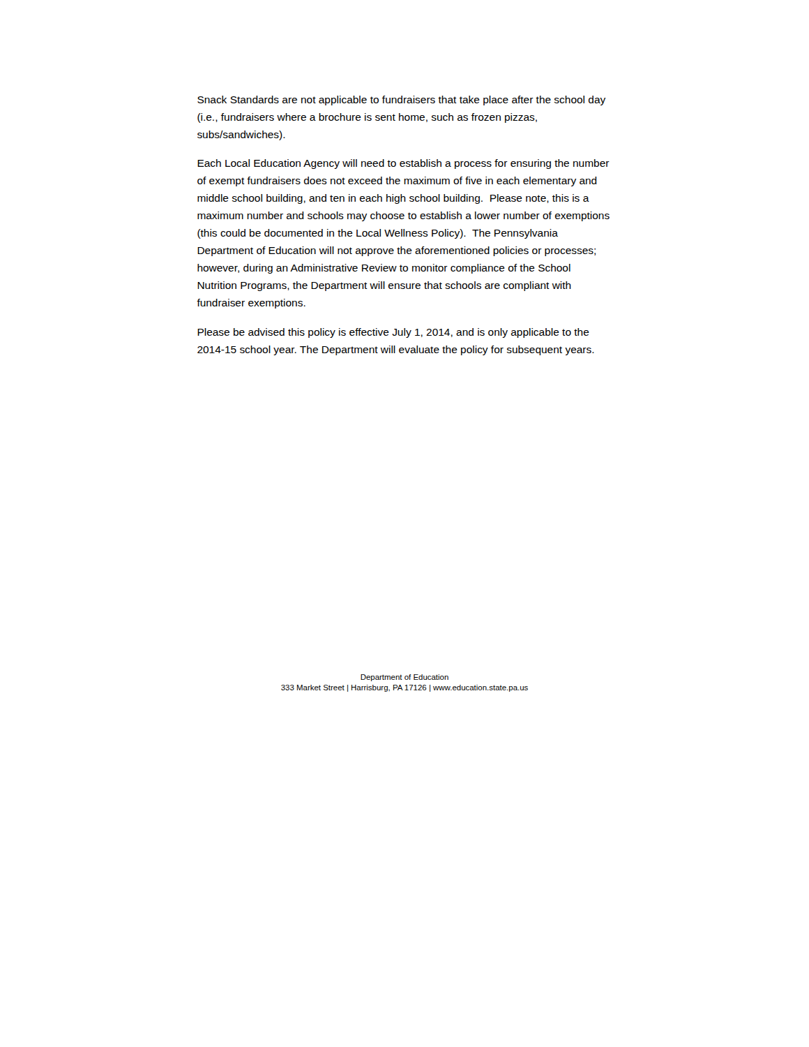Snack Standards are not applicable to fundraisers that take place after the school day (i.e., fundraisers where a brochure is sent home, such as frozen pizzas, subs/sandwiches).
Each Local Education Agency will need to establish a process for ensuring the number of exempt fundraisers does not exceed the maximum of five in each elementary and middle school building, and ten in each high school building. Please note, this is a maximum number and schools may choose to establish a lower number of exemptions (this could be documented in the Local Wellness Policy). The Pennsylvania Department of Education will not approve the aforementioned policies or processes; however, during an Administrative Review to monitor compliance of the School Nutrition Programs, the Department will ensure that schools are compliant with fundraiser exemptions.
Please be advised this policy is effective July 1, 2014, and is only applicable to the 2014-15 school year. The Department will evaluate the policy for subsequent years.
Department of Education
333 Market Street | Harrisburg, PA 17126 | www.education.state.pa.us